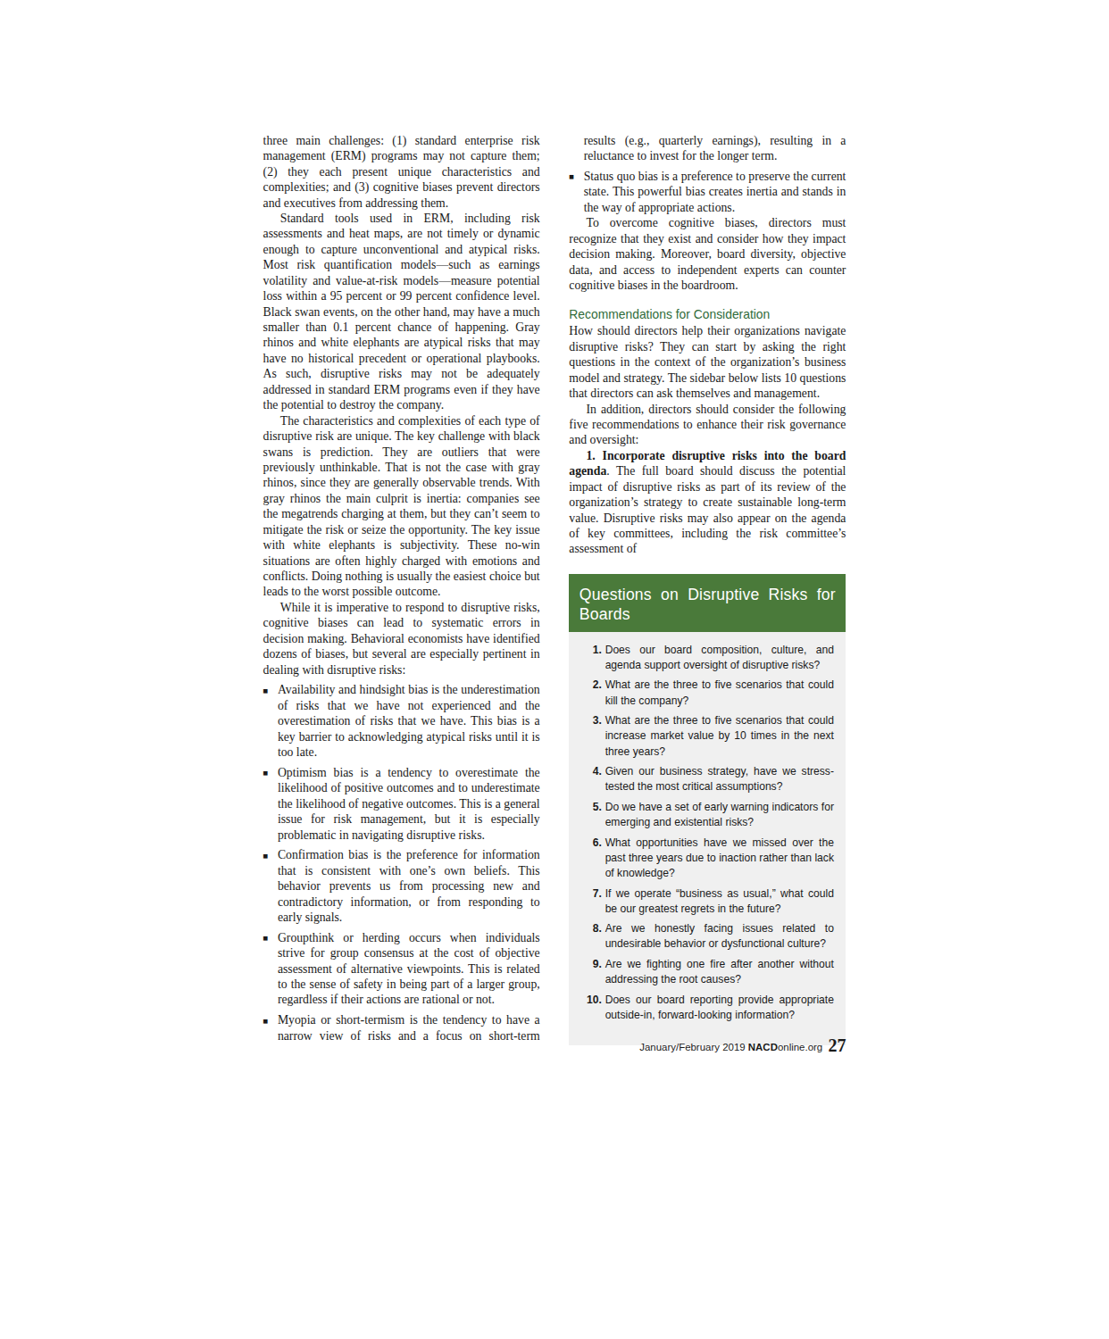three main challenges: (1) standard enterprise risk management (ERM) programs may not capture them; (2) they each present unique characteristics and complexities; and (3) cognitive biases prevent directors and executives from addressing them.
Standard tools used in ERM, including risk assessments and heat maps, are not timely or dynamic enough to capture unconventional and atypical risks. Most risk quantification models—such as earnings volatility and value-at-risk models—measure potential loss within a 95 percent or 99 percent confidence level. Black swan events, on the other hand, may have a much smaller than 0.1 percent chance of happening. Gray rhinos and white elephants are atypical risks that may have no historical precedent or operational playbooks. As such, disruptive risks may not be adequately addressed in standard ERM programs even if they have the potential to destroy the company.
The characteristics and complexities of each type of disruptive risk are unique. The key challenge with black swans is prediction. They are outliers that were previously unthinkable. That is not the case with gray rhinos, since they are generally observable trends. With gray rhinos the main culprit is inertia: companies see the megatrends charging at them, but they can’t seem to mitigate the risk or seize the opportunity. The key issue with white elephants is subjectivity. These no-win situations are often highly charged with emotions and conflicts. Doing nothing is usually the easiest choice but leads to the worst possible outcome.
While it is imperative to respond to disruptive risks, cognitive biases can lead to systematic errors in decision making. Behavioral economists have identified dozens of biases, but several are especially pertinent in dealing with disruptive risks:
Availability and hindsight bias is the underestimation of risks that we have not experienced and the overestimation of risks that we have. This bias is a key barrier to acknowledging atypical risks until it is too late.
Optimism bias is a tendency to overestimate the likelihood of positive outcomes and to underestimate the likelihood of negative outcomes. This is a general issue for risk management, but it is especially problematic in navigating disruptive risks.
Confirmation bias is the preference for information that is consistent with one’s own beliefs. This behavior prevents us from processing new and contradictory information, or from responding to early signals.
Groupthink or herding occurs when individuals strive for group consensus at the cost of objective assessment of alternative viewpoints. This is related to the sense of safety in being part of a larger group, regardless if their actions are rational or not.
Myopia or short-termism is the tendency to have a narrow view of risks and a focus on short-term results (e.g., quarterly earnings), resulting in a reluctance to invest for the longer term.
Status quo bias is a preference to preserve the current state. This powerful bias creates inertia and stands in the way of appropriate actions.
To overcome cognitive biases, directors must recognize that they exist and consider how they impact decision making. Moreover, board diversity, objective data, and access to independent experts can counter cognitive biases in the boardroom.
Recommendations for Consideration
How should directors help their organizations navigate disruptive risks? They can start by asking the right questions in the context of the organization’s business model and strategy. The sidebar below lists 10 questions that directors can ask themselves and management.
In addition, directors should consider the following five recommendations to enhance their risk governance and oversight:
1. Incorporate disruptive risks into the board agenda. The full board should discuss the potential impact of disruptive risks as part of its review of the organization’s strategy to create sustainable long-term value. Disruptive risks may also appear on the agenda of key committees, including the risk committee’s assessment of
Questions on Disruptive Risks for Boards
Does our board composition, culture, and agenda support oversight of disruptive risks?
What are the three to five scenarios that could kill the company?
What are the three to five scenarios that could increase market value by 10 times in the next three years?
Given our business strategy, have we stress-tested the most critical assumptions?
Do we have a set of early warning indicators for emerging and existential risks?
What opportunities have we missed over the past three years due to inaction rather than lack of knowledge?
If we operate “business as usual,” what could be our greatest regrets in the future?
Are we honestly facing issues related to undesirable behavior or dysfunctional culture?
Are we fighting one fire after another without addressing the root causes?
Does our board reporting provide appropriate outside-in, forward-looking information?
January/February 2019 NACDonline.org 27